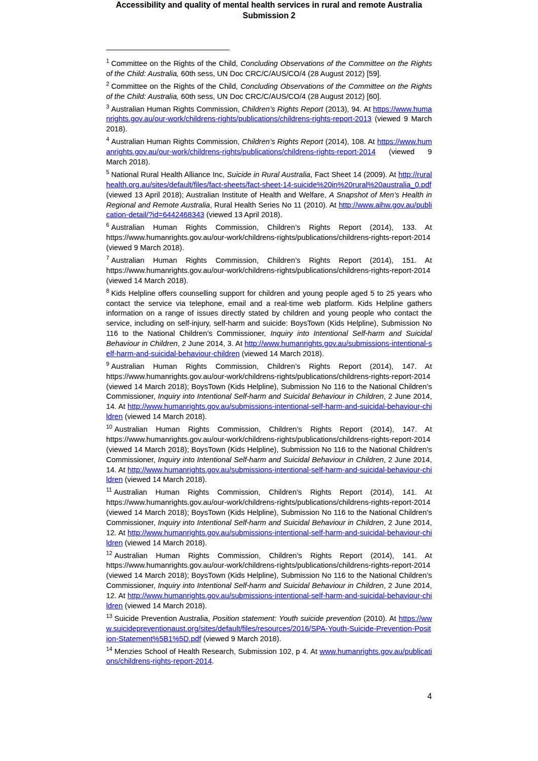Accessibility and quality of mental health services in rural and remote Australia
Submission 2
Committee on the Rights of the Child, Concluding Observations of the Committee on the Rights of the Child: Australia, 60th sess, UN Doc CRC/C/AUS/CO/4 (28 August 2012) [59].
Committee on the Rights of the Child, Concluding Observations of the Committee on the Rights of the Child: Australia, 60th sess, UN Doc CRC/C/AUS/CO/4 (28 August 2012) [60].
Australian Human Rights Commission, Children’s Rights Report (2013), 94. At https://www.humanrights.gov.au/our-work/childrens-rights/publications/childrens-rights-report-2013 (viewed 9 March 2018).
Australian Human Rights Commission, Children’s Rights Report (2014), 108. At https://www.humanrights.gov.au/our-work/childrens-rights/publications/childrens-rights-report-2014 (viewed 9 March 2018).
National Rural Health Alliance Inc, Suicide in Rural Australia, Fact Sheet 14 (2009). At http://ruralhealth.org.au/sites/default/files/fact-sheets/fact-sheet-14-suicide%20in%20rural%20australia_0.pdf (viewed 13 April 2018); Australian Institute of Health and Welfare, A Snapshot of Men’s Health in Regional and Remote Australia, Rural Health Series No 11 (2010). At http://www.aihw.gov.au/publication-detail/?id=6442468343 (viewed 13 April 2018).
Australian Human Rights Commission, Children’s Rights Report (2014), 133. At https://www.humanrights.gov.au/our-work/childrens-rights/publications/childrens-rights-report-2014 (viewed 9 March 2018).
Australian Human Rights Commission, Children’s Rights Report (2014), 151. At https://www.humanrights.gov.au/our-work/childrens-rights/publications/childrens-rights-report-2014 (viewed 14 March 2018).
Kids Helpline offers counselling support for children and young people aged 5 to 25 years who contact the service via telephone, email and a real-time web platform. Kids Helpline gathers information on a range of issues directly stated by children and young people who contact the service, including on self-injury, self-harm and suicide: BoysTown (Kids Helpline), Submission No 116 to the National Children’s Commissioner, Inquiry into Intentional Self-harm and Suicidal Behaviour in Children, 2 June 2014, 3. At http://www.humanrights.gov.au/submissions-intentional-self-harm-and-suicidal-behaviour-children (viewed 14 March 2018).
Australian Human Rights Commission, Children’s Rights Report (2014), 147. At https://www.humanrights.gov.au/our-work/childrens-rights/publications/childrens-rights-report-2014 (viewed 14 March 2018); BoysTown (Kids Helpline), Submission No 116 to the National Children’s Commissioner, Inquiry into Intentional Self-harm and Suicidal Behaviour in Children, 2 June 2014, 14. At http://www.humanrights.gov.au/submissions-intentional-self-harm-and-suicidal-behaviour-children (viewed 14 March 2018).
Australian Human Rights Commission, Children’s Rights Report (2014), 147. At https://www.humanrights.gov.au/our-work/childrens-rights/publications/childrens-rights-report-2014 (viewed 14 March 2018); BoysTown (Kids Helpline), Submission No 116 to the National Children’s Commissioner, Inquiry into Intentional Self-harm and Suicidal Behaviour in Children, 2 June 2014, 14. At http://www.humanrights.gov.au/submissions-intentional-self-harm-and-suicidal-behaviour-children (viewed 14 March 2018).
Australian Human Rights Commission, Children’s Rights Report (2014), 141. At https://www.humanrights.gov.au/our-work/childrens-rights/publications/childrens-rights-report-2014 (viewed 14 March 2018); BoysTown (Kids Helpline), Submission No 116 to the National Children’s Commissioner, Inquiry into Intentional Self-harm and Suicidal Behaviour in Children, 2 June 2014, 12. At http://www.humanrights.gov.au/submissions-intentional-self-harm-and-suicidal-behaviour-children (viewed 14 March 2018).
Australian Human Rights Commission, Children’s Rights Report (2014), 141. At https://www.humanrights.gov.au/our-work/childrens-rights/publications/childrens-rights-report-2014 (viewed 14 March 2018); BoysTown (Kids Helpline), Submission No 116 to the National Children’s Commissioner, Inquiry into Intentional Self-harm and Suicidal Behaviour in Children, 2 June 2014, 12. At http://www.humanrights.gov.au/submissions-intentional-self-harm-and-suicidal-behaviour-children (viewed 14 March 2018).
Suicide Prevention Australia, Position statement: Youth suicide prevention (2010). At https://www.suicidepreventionaust.org/sites/default/files/resources/2016/SPA-Youth-Suicide-Prevention-Position-Statement%5B1%5D.pdf (viewed 9 March 2018).
Menzies School of Health Research, Submission 102, p 4. At www.humanrights.gov.au/publications/childrens-rights-report-2014.
4